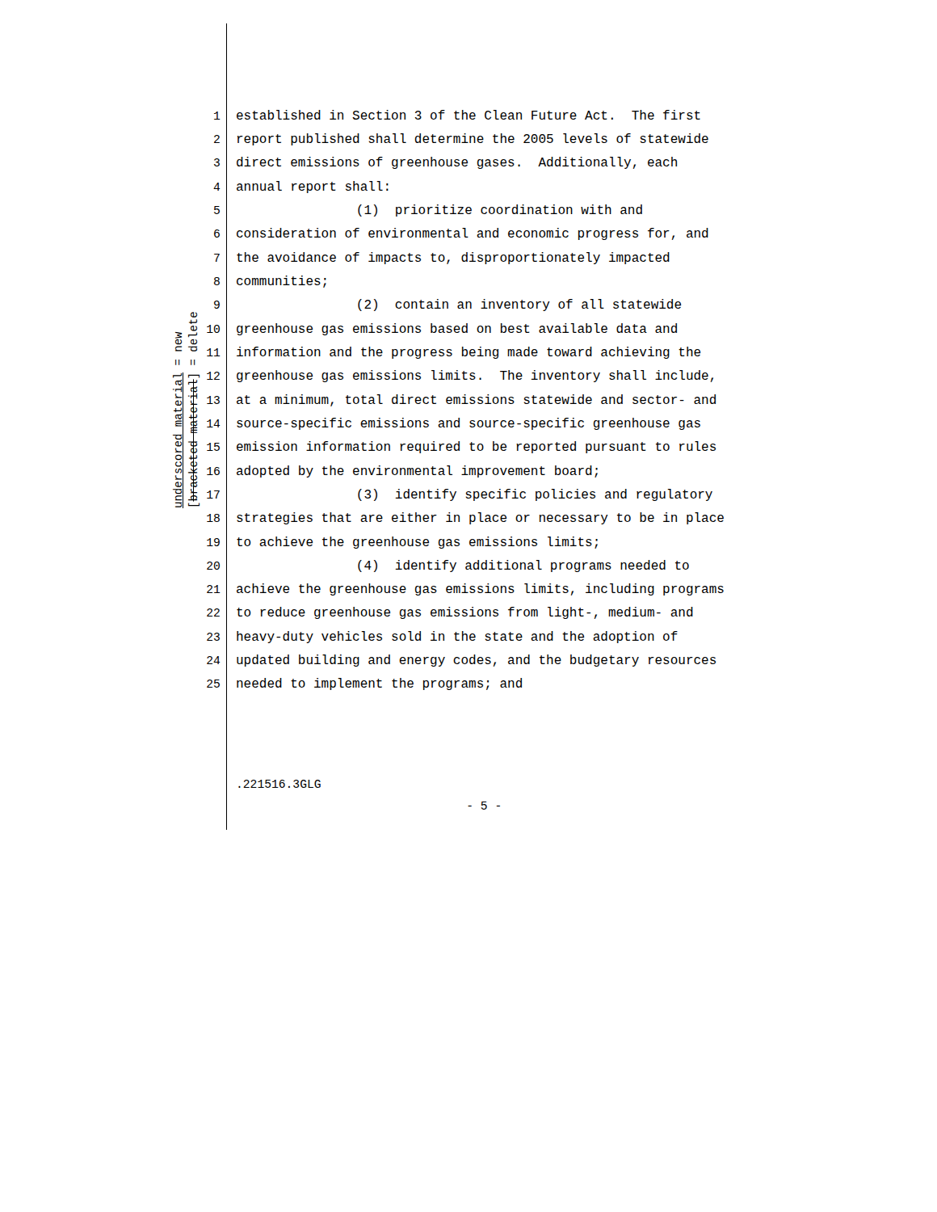underscored material = new
[bracketed material] = delete
established in Section 3 of the Clean Future Act. The first
report published shall determine the 2005 levels of statewide
direct emissions of greenhouse gases. Additionally, each
annual report shall:
(1) prioritize coordination with and
consideration of environmental and economic progress for, and
the avoidance of impacts to, disproportionately impacted
communities;
(2) contain an inventory of all statewide
greenhouse gas emissions based on best available data and
information and the progress being made toward achieving the
greenhouse gas emissions limits. The inventory shall include,
at a minimum, total direct emissions statewide and sector- and
source-specific emissions and source-specific greenhouse gas
emission information required to be reported pursuant to rules
adopted by the environmental improvement board;
(3) identify specific policies and regulatory
strategies that are either in place or necessary to be in place
to achieve the greenhouse gas emissions limits;
(4) identify additional programs needed to
achieve the greenhouse gas emissions limits, including programs
to reduce greenhouse gas emissions from light-, medium- and
heavy-duty vehicles sold in the state and the adoption of
updated building and energy codes, and the budgetary resources
needed to implement the programs; and
.221516.3GLG
- 5 -